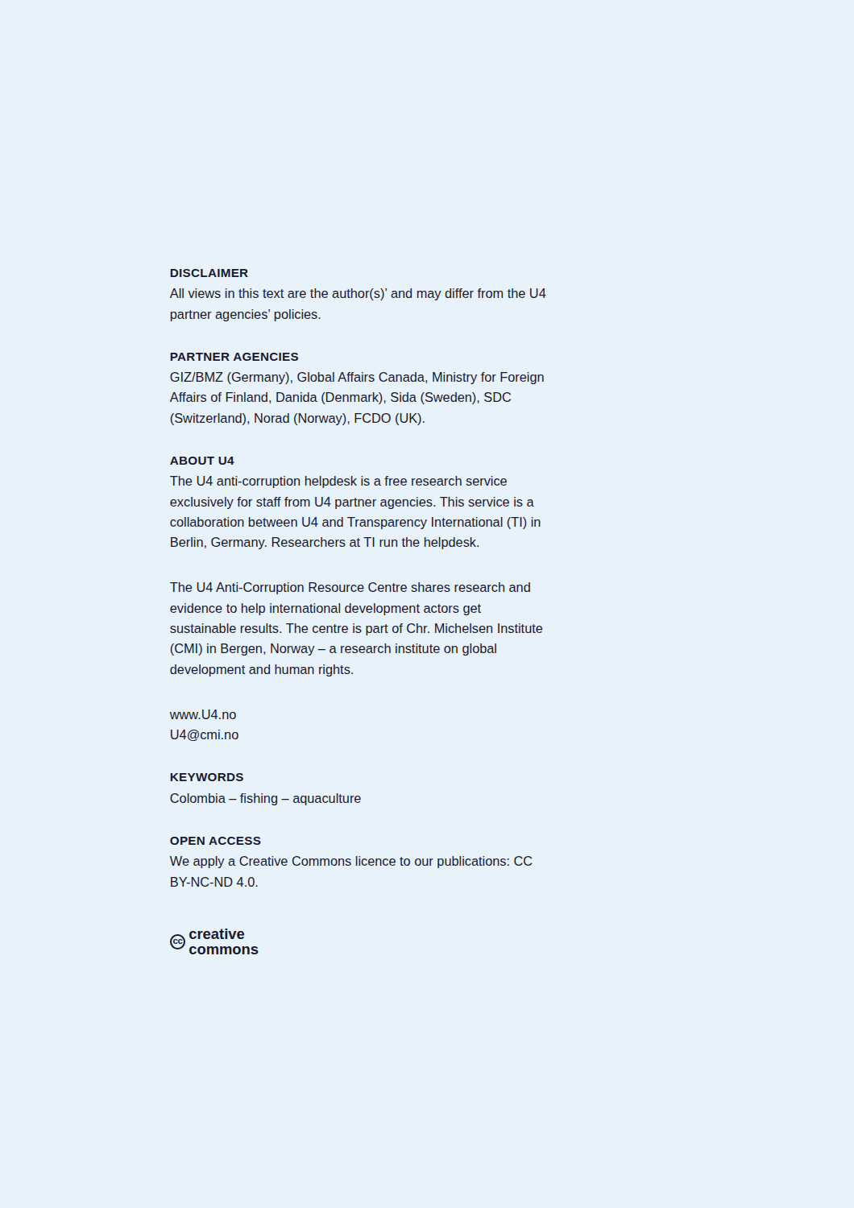Disclaimer
All views in this text are the author(s)’ and may differ from the U4 partner agencies’ policies.
Partner agencies
GIZ/BMZ (Germany), Global Affairs Canada, Ministry for Foreign Affairs of Finland, Danida (Denmark), Sida (Sweden), SDC (Switzerland), Norad (Norway), FCDO (UK).
About U4
The U4 anti-corruption helpdesk is a free research service exclusively for staff from U4 partner agencies. This service is a collaboration between U4 and Transparency International (TI) in Berlin, Germany. Researchers at TI run the helpdesk.
The U4 Anti-Corruption Resource Centre shares research and evidence to help international development actors get sustainable results. The centre is part of Chr. Michelsen Institute (CMI) in Bergen, Norway – a research institute on global development and human rights.
www.U4.no
U4@cmi.no
Keywords
Colombia – fishing – aquaculture
Open access
We apply a Creative Commons licence to our publications: CC BY-NC-ND 4.0.
cc creative commons